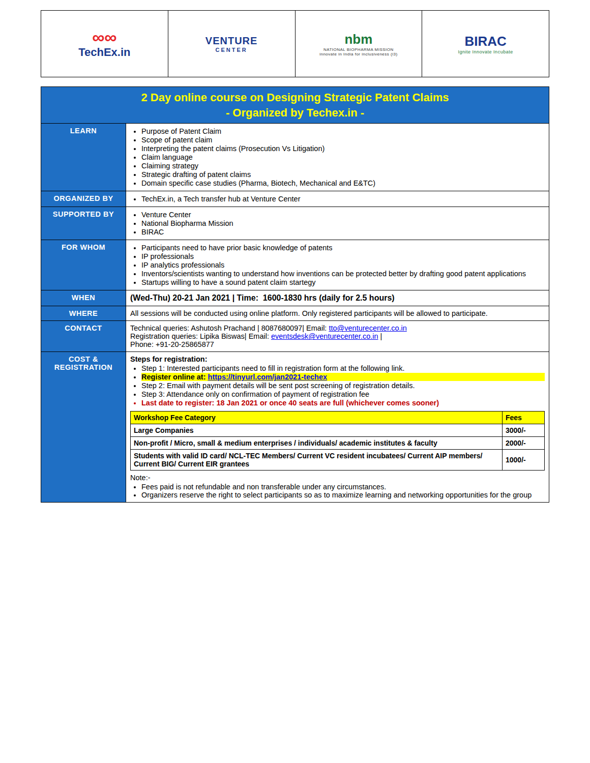| ∞∞ TechEx.in | VENTURE CENTER | nbm NATIONAL BIOPHARMA MISSION innovate in India for inclusiveness (i3) | BIRAC Ignite Innovate Incubate |
| 2 Day online course on Designing Strategic Patent Claims - Organized by Techex.in - |
| LEARN | Purpose of Patent Claim Scope of patent claim Interpreting the patent claims (Prosecution Vs Litigation) Claim language Claiming strategy Strategic drafting of patent claims Domain specific case studies (Pharma, Biotech, Mechanical and E&TC) |
| ORGANIZED BY | TechEx.in, a Tech transfer hub at Venture Center |
| SUPPORTED BY | Venture Center National Biopharma Mission BIRAC |
| FOR WHOM | Participants need to have prior basic knowledge of patents IP professionals IP analytics professionals Inventors/scientists wanting to understand how inventions can be protected better by drafting good patent applications Startups willing to have a sound patent claim startegy |
| WHEN | (Wed-Thu) 20-21 Jan 2021 / Time: 1600-1830 hrs (daily for 2.5 hours) |
| WHERE | All sessions will be conducted using online platform. Only registered participants will be allowed to participate. |
| CONTACT | Technical queries: Ashutosh Prachand / 8087680097/ Email: tto@venturecenter.co.in Registration queries: Lipika Biswas/ Email: eventsdesk@venturecenter.co.in / Phone: +91-20-25865877 |
| COST & REGISTRATION | Steps for registration: Step 1: Interested participants need to fill in registration form at the following link. Register online at: https://tinyurl.com/jan2021-techex Step 2: Email with payment details will be sent post screening of registration details. Step 3: Attendance only on confirmation of payment of registration fee Last date to register: 18 Jan 2021 or once 40 seats are full (whichever comes sooner) / Workshop Fee Category / Fees / / --- / --- / / Large Companies / 3000/- / / Non-profit / Micro, small & medium enterprises / individuals/ academic institutes & faculty / 2000/- / / Students with valid ID card/ NCL-TEC Members/ Current VC resident incubatees/ Current AIP members/ Current BIG/ Current EIR grantees / 1000/- / Note:- Fees paid is not refundable and non transferable under any circumstances. Organizers reserve the right to select participants so as to maximize learning and networking opportunities for the group |